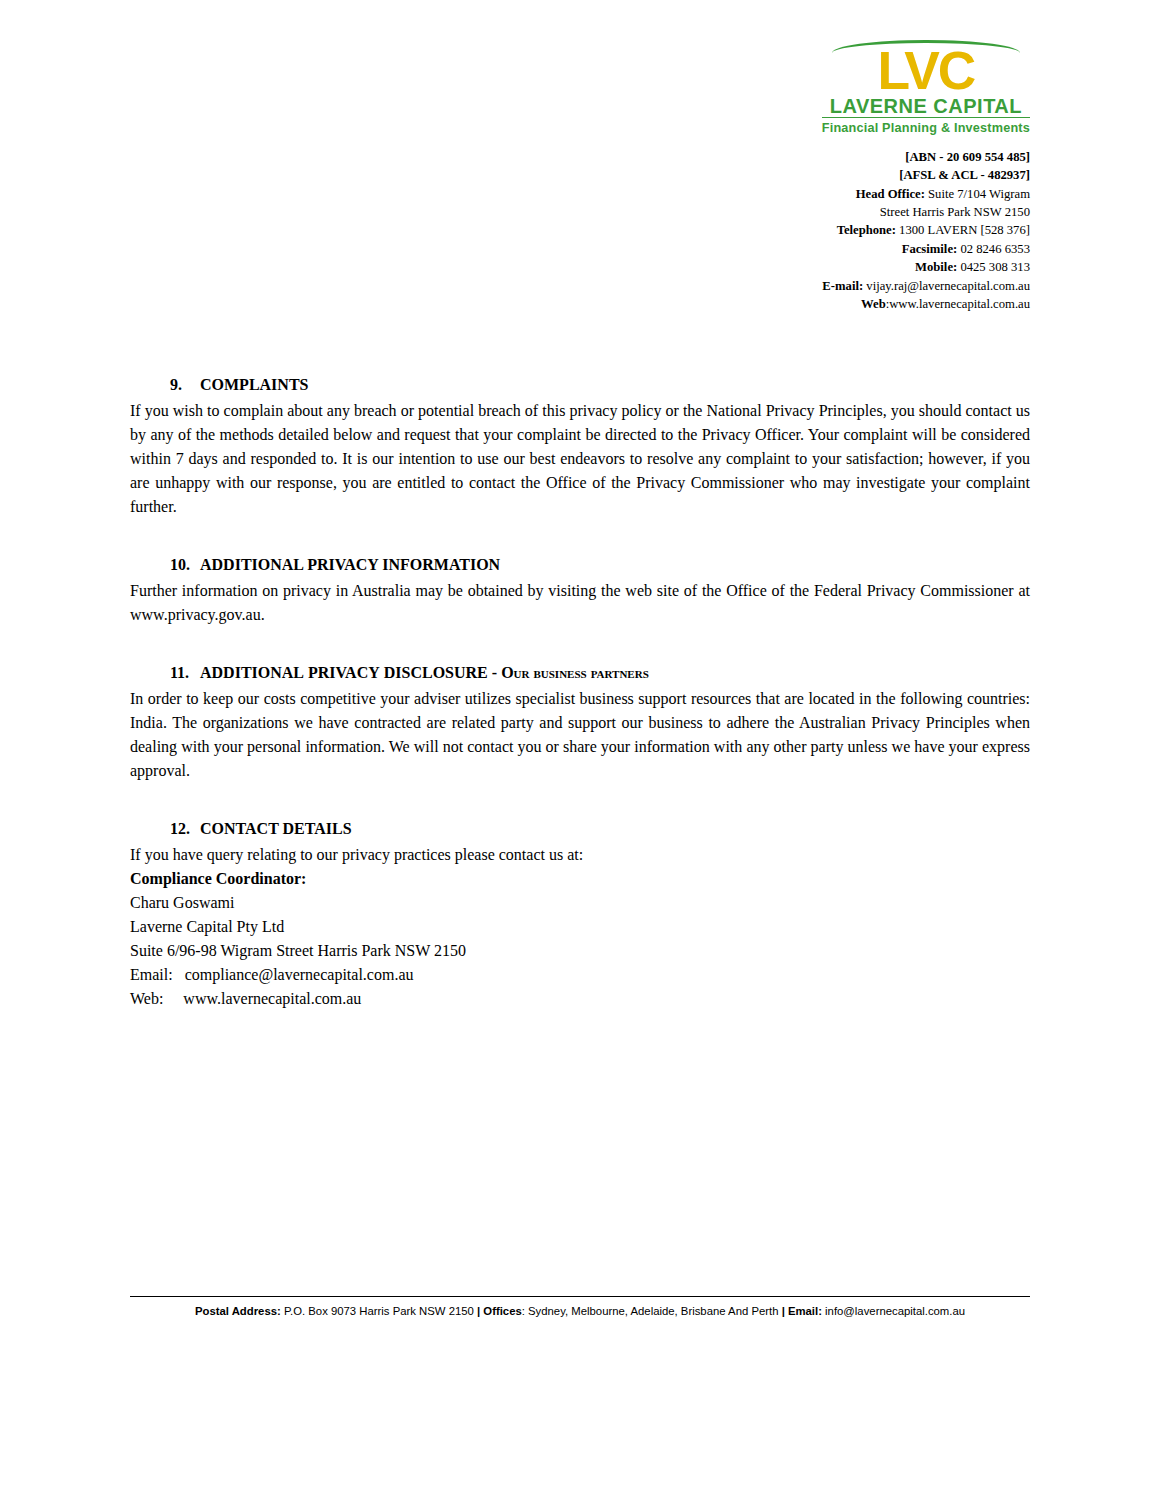LVC
LAVERNE CAPITAL
Financial Planning & Investments
[ABN - 20 609 554 485]
[AFSL & ACL - 482937]
Head Office: Suite 7/104 Wigram
Street Harris Park NSW 2150
Telephone: 1300 LAVERN [528 376]
Facsimile: 02 8246 6353
Mobile: 0425 308 313
E-mail: vijay.raj@lavernecapital.com.au
Web:www.lavernecapital.com.au
9. COMPLAINTS
If you wish to complain about any breach or potential breach of this privacy policy or the National Privacy Principles, you should contact us by any of the methods detailed below and request that your complaint be directed to the Privacy Officer. Your complaint will be considered within 7 days and responded to. It is our intention to use our best endeavors to resolve any complaint to your satisfaction; however, if you are unhappy with our response, you are entitled to contact the Office of the Privacy Commissioner who may investigate your complaint further.
10. ADDITIONAL PRIVACY INFORMATION
Further information on privacy in Australia may be obtained by visiting the web site of the Office of the Federal Privacy Commissioner at www.privacy.gov.au.
11. ADDITIONAL PRIVACY DISCLOSURE - Our business partners
In order to keep our costs competitive your adviser utilizes specialist business support resources that are located in the following countries: India. The organizations we have contracted are related party and support our business to adhere the Australian Privacy Principles when dealing with your personal information. We will not contact you or share your information with any other party unless we have your express approval.
12. CONTACT DETAILS
If you have query relating to our privacy practices please contact us at:
Compliance Coordinator:
Charu Goswami
Laverne Capital Pty Ltd
Suite 6/96-98 Wigram Street Harris Park NSW 2150
Email: compliance@lavernecapital.com.au
Web: www.lavernecapital.com.au
Postal Address: P.O. Box 9073 Harris Park NSW 2150 | Offices: Sydney, Melbourne, Adelaide, Brisbane And Perth | Email: info@lavernecapital.com.au